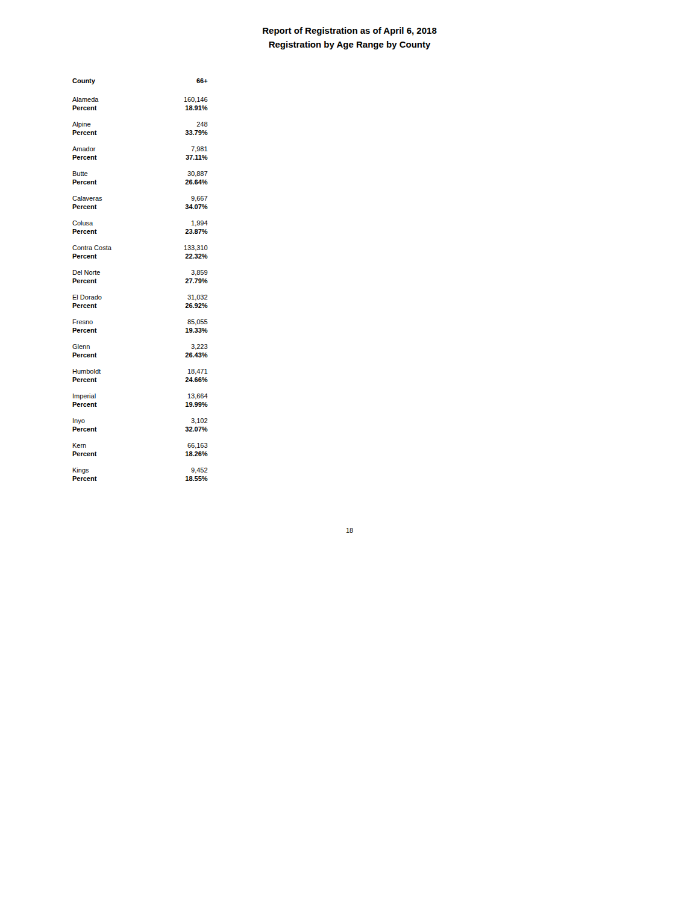Report of Registration as of April 6, 2018
Registration by Age Range by County
| County | 66+ |
| --- | --- |
| Alameda | 160,146 |
| Percent | 18.91% |
| Alpine | 248 |
| Percent | 33.79% |
| Amador | 7,981 |
| Percent | 37.11% |
| Butte | 30,887 |
| Percent | 26.64% |
| Calaveras | 9,667 |
| Percent | 34.07% |
| Colusa | 1,994 |
| Percent | 23.87% |
| Contra Costa | 133,310 |
| Percent | 22.32% |
| Del Norte | 3,859 |
| Percent | 27.79% |
| El Dorado | 31,032 |
| Percent | 26.92% |
| Fresno | 85,055 |
| Percent | 19.33% |
| Glenn | 3,223 |
| Percent | 26.43% |
| Humboldt | 18,471 |
| Percent | 24.66% |
| Imperial | 13,664 |
| Percent | 19.99% |
| Inyo | 3,102 |
| Percent | 32.07% |
| Kern | 66,163 |
| Percent | 18.26% |
| Kings | 9,452 |
| Percent | 18.55% |
18